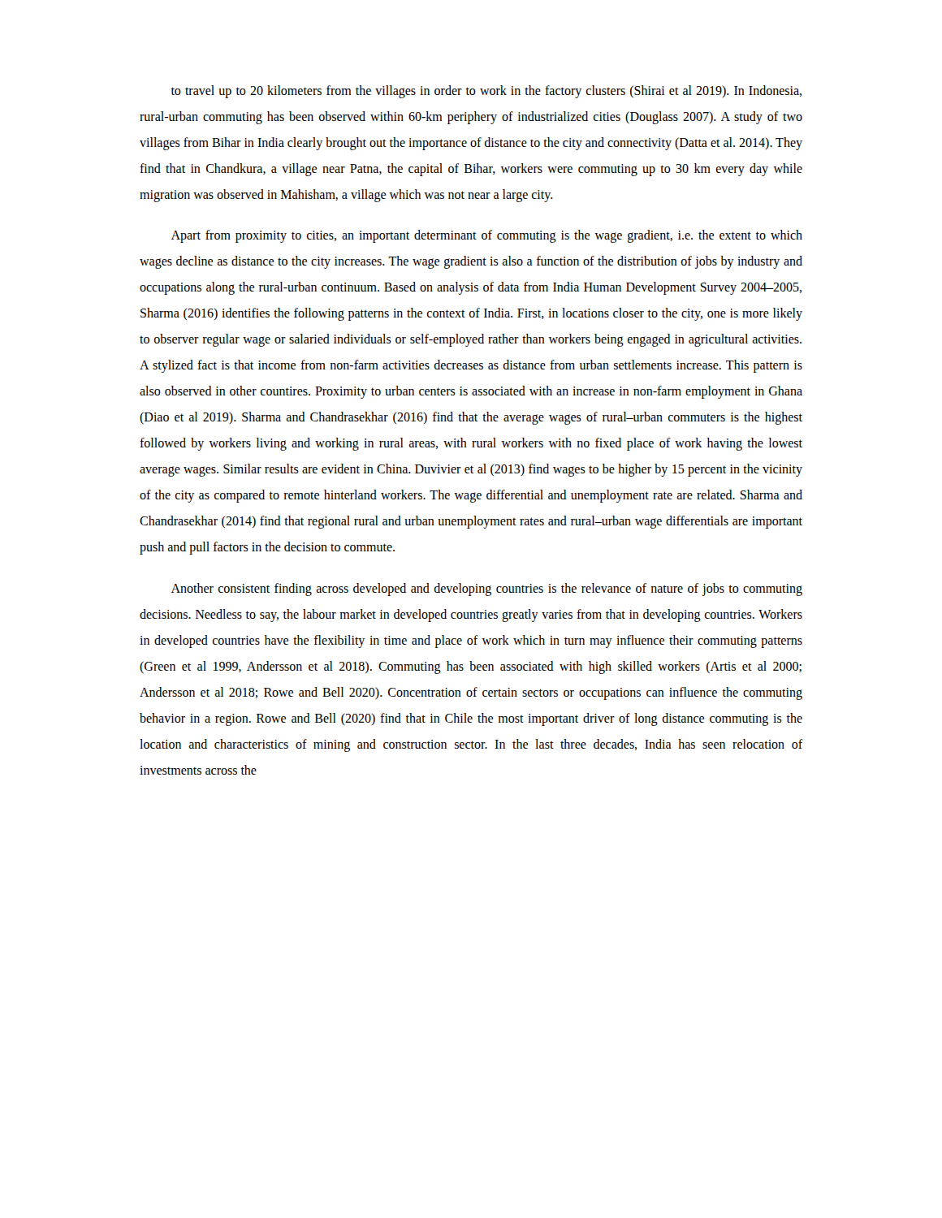to travel up to 20 kilometers from the villages in order to work in the factory clusters (Shirai et al 2019). In Indonesia, rural-urban commuting has been observed within 60-km periphery of industrialized cities (Douglass 2007). A study of two villages from Bihar in India clearly brought out the importance of distance to the city and connectivity (Datta et al. 2014). They find that in Chandkura, a village near Patna, the capital of Bihar, workers were commuting up to 30 km every day while migration was observed in Mahisham, a village which was not near a large city.
Apart from proximity to cities, an important determinant of commuting is the wage gradient, i.e. the extent to which wages decline as distance to the city increases. The wage gradient is also a function of the distribution of jobs by industry and occupations along the rural-urban continuum. Based on analysis of data from India Human Development Survey 2004–2005, Sharma (2016) identifies the following patterns in the context of India. First, in locations closer to the city, one is more likely to observer regular wage or salaried individuals or self-employed rather than workers being engaged in agricultural activities. A stylized fact is that income from non-farm activities decreases as distance from urban settlements increase. This pattern is also observed in other countires. Proximity to urban centers is associated with an increase in non-farm employment in Ghana (Diao et al 2019). Sharma and Chandrasekhar (2016) find that the average wages of rural–urban commuters is the highest followed by workers living and working in rural areas, with rural workers with no fixed place of work having the lowest average wages. Similar results are evident in China. Duvivier et al (2013) find wages to be higher by 15 percent in the vicinity of the city as compared to remote hinterland workers. The wage differential and unemployment rate are related. Sharma and Chandrasekhar (2014) find that regional rural and urban unemployment rates and rural–urban wage differentials are important push and pull factors in the decision to commute.
Another consistent finding across developed and developing countries is the relevance of nature of jobs to commuting decisions. Needless to say, the labour market in developed countries greatly varies from that in developing countries. Workers in developed countries have the flexibility in time and place of work which in turn may influence their commuting patterns (Green et al 1999, Andersson et al 2018). Commuting has been associated with high skilled workers (Artis et al 2000; Andersson et al 2018; Rowe and Bell 2020). Concentration of certain sectors or occupations can influence the commuting behavior in a region. Rowe and Bell (2020) find that in Chile the most important driver of long distance commuting is the location and characteristics of mining and construction sector. In the last three decades, India has seen relocation of investments across the